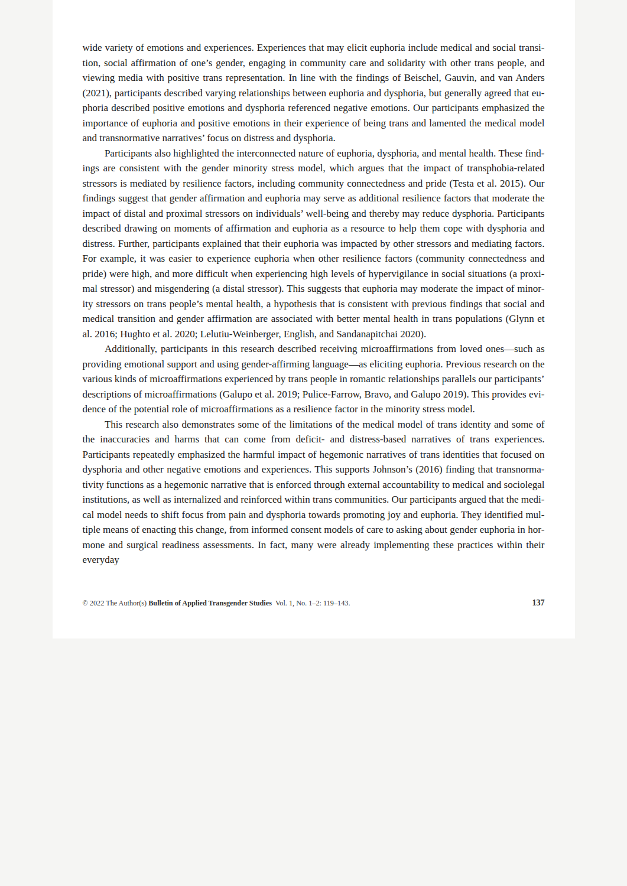wide variety of emotions and experiences. Experiences that may elicit euphoria include medical and social transition, social affirmation of one’s gender, engaging in community care and solidarity with other trans people, and viewing media with positive trans representation. In line with the findings of Beischel, Gauvin, and van Anders (2021), participants described varying relationships between euphoria and dysphoria, but generally agreed that euphoria described positive emotions and dysphoria referenced negative emotions. Our participants emphasized the importance of euphoria and positive emotions in their experience of being trans and lamented the medical model and transnormative narratives’ focus on distress and dysphoria.
Participants also highlighted the interconnected nature of euphoria, dysphoria, and mental health. These findings are consistent with the gender minority stress model, which argues that the impact of transphobia-related stressors is mediated by resilience factors, including community connectedness and pride (Testa et al. 2015). Our findings suggest that gender affirmation and euphoria may serve as additional resilience factors that moderate the impact of distal and proximal stressors on individuals’ well-being and thereby may reduce dysphoria. Participants described drawing on moments of affirmation and euphoria as a resource to help them cope with dysphoria and distress. Further, participants explained that their euphoria was impacted by other stressors and mediating factors. For example, it was easier to experience euphoria when other resilience factors (community connectedness and pride) were high, and more difficult when experiencing high levels of hypervigilance in social situations (a proximal stressor) and misgendering (a distal stressor). This suggests that euphoria may moderate the impact of minority stressors on trans people’s mental health, a hypothesis that is consistent with previous findings that social and medical transition and gender affirmation are associated with better mental health in trans populations (Glynn et al. 2016; Hughto et al. 2020; Lelutiu-Weinberger, English, and Sandanapitchai 2020).
Additionally, participants in this research described receiving microaffirmations from loved ones—such as providing emotional support and using gender-affirming language—as eliciting euphoria. Previous research on the various kinds of microaffirmations experienced by trans people in romantic relationships parallels our participants’ descriptions of microaffirmations (Galupo et al. 2019; Pulice-Farrow, Bravo, and Galupo 2019). This provides evidence of the potential role of microaffirmations as a resilience factor in the minority stress model.
This research also demonstrates some of the limitations of the medical model of trans identity and some of the inaccuracies and harms that can come from deficit- and distress-based narratives of trans experiences. Participants repeatedly emphasized the harmful impact of hegemonic narratives of trans identities that focused on dysphoria and other negative emotions and experiences. This supports Johnson’s (2016) finding that transnormativity functions as a hegemonic narrative that is enforced through external accountability to medical and sociolegal institutions, as well as internalized and reinforced within trans communities. Our participants argued that the medical model needs to shift focus from pain and dysphoria towards promoting joy and euphoria. They identified multiple means of enacting this change, from informed consent models of care to asking about gender euphoria in hormone and surgical readiness assessments. In fact, many were already implementing these practices within their everyday
© 2022 The Author(s) Bulletin of Applied Transgender Studies Vol. 1, No. 1–2: 119–143.
137